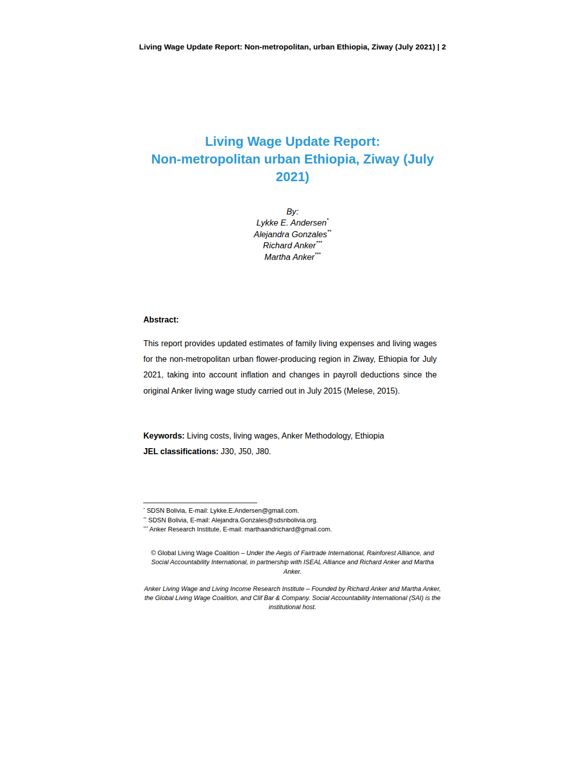Living Wage Update Report: Non-metropolitan, urban Ethiopia, Ziway (July 2021) | 2
Living Wage Update Report:
Non-metropolitan urban Ethiopia, Ziway (July 2021)
By: Lykke E. Andersen*
Alejandra Gonzales**
Richard Anker***
Martha Anker***
Abstract:
This report provides updated estimates of family living expenses and living wages for the non-metropolitan urban flower-producing region in Ziway, Ethiopia for July 2021, taking into account inflation and changes in payroll deductions since the original Anker living wage study carried out in July 2015 (Melese, 2015).
Keywords: Living costs, living wages, Anker Methodology, Ethiopia
JEL classifications: J30, J50, J80.
* SDSN Bolivia, E-mail: Lykke.E.Andersen@gmail.com.
** SDSN Bolivia, E-mail: Alejandra.Gonzales@sdsnbolivia.org.
*** Anker Research Institute, E-mail: marthaandrichard@gmail.com.
© Global Living Wage Coalition – Under the Aegis of Fairtrade International, Rainforest Alliance, and Social Accountability International, in partnership with ISEAL Alliance and Richard Anker and Martha Anker.
Anker Living Wage and Living Income Research Institute – Founded by Richard Anker and Martha Anker, the Global Living Wage Coalition, and Clif Bar & Company. Social Accountability International (SAI) is the institutional host.